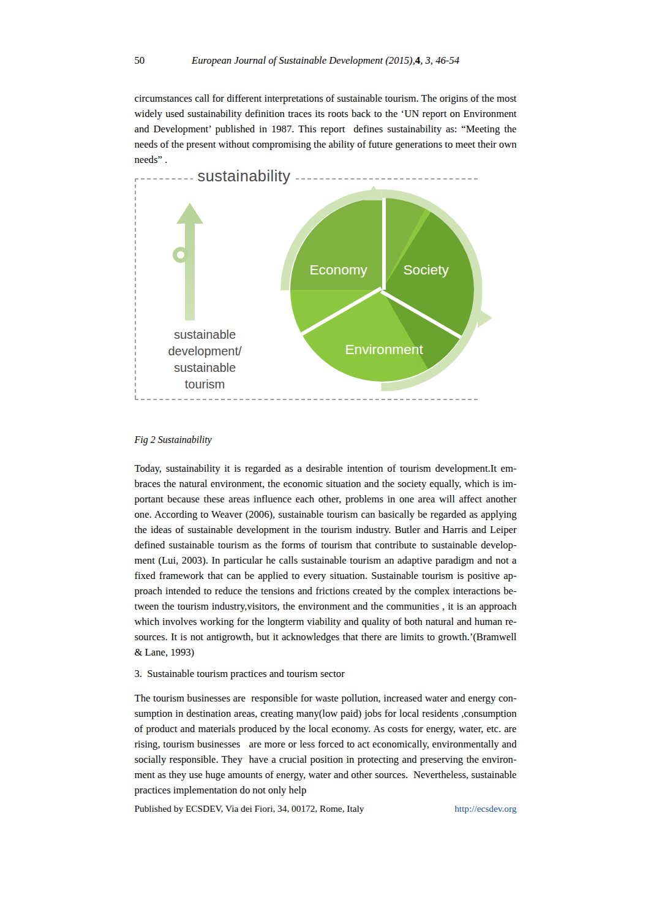50
European Journal of Sustainable Development (2015),4, 3, 46-54
circumstances call for different interpretations of sustainable tourism. The origins of the most widely used sustainability definition traces its roots back to the ‘UN report on Environment and Development’ published in 1987. This report defines sustainability as: “Meeting the needs of the present without compromising the ability of future generations to meet their own needs” .
sustainability
sustainable
development/
sustainable
tourism
Economy
Society
Environment
Fig 2 Sustainability
Today, sustainability it is regarded as a desirable intention of tourism development.It embraces the natural environment, the economic situation and the society equally, which is important because these areas influence each other, problems in one area will affect another one. According to Weaver (2006), sustainable tourism can basically be regarded as applying the ideas of sustainable development in the tourism industry. Butler and Harris and Leiper defined sustainable tourism as the forms of tourism that contribute to sustainable development (Lui, 2003). In particular he calls sustainable tourism an adaptive paradigm and not a fixed framework that can be applied to every situation. Sustainable tourism is positive approach intended to reduce the tensions and frictions created by the complex interactions between the tourism industry,visitors, the environment and the communities , it is an approach which involves working for the longterm viability and quality of both natural and human resources. It is not antigrowth, but it acknowledges that there are limits to growth.’(Bramwell & Lane, 1993)
3. Sustainable tourism practices and tourism sector
The tourism businesses are responsible for waste pollution, increased water and energy consumption in destination areas, creating many(low paid) jobs for local residents ,consumption of product and materials produced by the local economy. As costs for energy, water, etc. are rising, tourism businesses are more or less forced to act economically, environmentally and socially responsible. They have a crucial position in protecting and preserving the environment as they use huge amounts of energy, water and other sources. Nevertheless, sustainable practices implementation do not only help
Published by ECSDEV, Via dei Fiori, 34, 00172, Rome, Italy
http://ecsdev.org